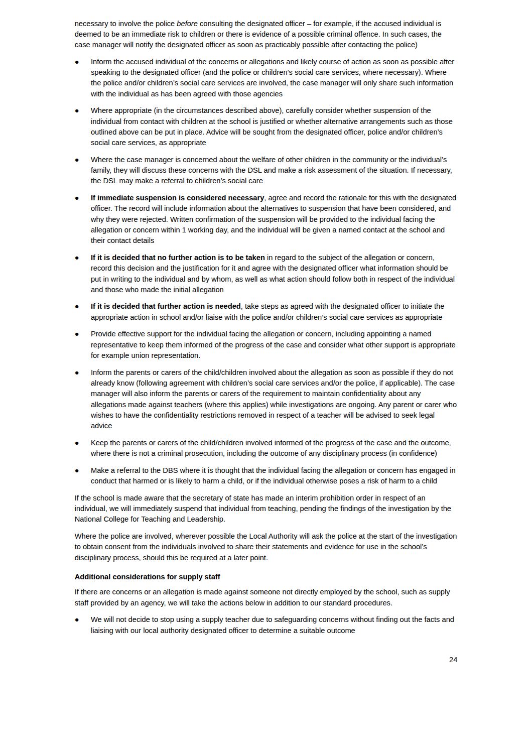necessary to involve the police before consulting the designated officer – for example, if the accused individual is deemed to be an immediate risk to children or there is evidence of a possible criminal offence. In such cases, the case manager will notify the designated officer as soon as practicably possible after contacting the police)
Inform the accused individual of the concerns or allegations and likely course of action as soon as possible after speaking to the designated officer (and the police or children’s social care services, where necessary). Where the police and/or children’s social care services are involved, the case manager will only share such information with the individual as has been agreed with those agencies
Where appropriate (in the circumstances described above), carefully consider whether suspension of the individual from contact with children at the school is justified or whether alternative arrangements such as those outlined above can be put in place. Advice will be sought from the designated officer, police and/or children’s social care services, as appropriate
Where the case manager is concerned about the welfare of other children in the community or the individual’s family, they will discuss these concerns with the DSL and make a risk assessment of the situation. If necessary, the DSL may make a referral to children’s social care
If immediate suspension is considered necessary, agree and record the rationale for this with the designated officer. The record will include information about the alternatives to suspension that have been considered, and why they were rejected. Written confirmation of the suspension will be provided to the individual facing the allegation or concern within 1 working day, and the individual will be given a named contact at the school and their contact details
If it is decided that no further action is to be taken in regard to the subject of the allegation or concern, record this decision and the justification for it and agree with the designated officer what information should be put in writing to the individual and by whom, as well as what action should follow both in respect of the individual and those who made the initial allegation
If it is decided that further action is needed, take steps as agreed with the designated officer to initiate the appropriate action in school and/or liaise with the police and/or children’s social care services as appropriate
Provide effective support for the individual facing the allegation or concern, including appointing a named representative to keep them informed of the progress of the case and consider what other support is appropriate for example union representation.
Inform the parents or carers of the child/children involved about the allegation as soon as possible if they do not already know (following agreement with children’s social care services and/or the police, if applicable). The case manager will also inform the parents or carers of the requirement to maintain confidentiality about any allegations made against teachers (where this applies) while investigations are ongoing. Any parent or carer who wishes to have the confidentiality restrictions removed in respect of a teacher will be advised to seek legal advice
Keep the parents or carers of the child/children involved informed of the progress of the case and the outcome, where there is not a criminal prosecution, including the outcome of any disciplinary process (in confidence)
Make a referral to the DBS where it is thought that the individual facing the allegation or concern has engaged in conduct that harmed or is likely to harm a child, or if the individual otherwise poses a risk of harm to a child
If the school is made aware that the secretary of state has made an interim prohibition order in respect of an individual, we will immediately suspend that individual from teaching, pending the findings of the investigation by the National College for Teaching and Leadership.
Where the police are involved, wherever possible the Local Authority will ask the police at the start of the investigation to obtain consent from the individuals involved to share their statements and evidence for use in the school’s disciplinary process, should this be required at a later point.
Additional considerations for supply staff
If there are concerns or an allegation is made against someone not directly employed by the school, such as supply staff provided by an agency, we will take the actions below in addition to our standard procedures.
We will not decide to stop using a supply teacher due to safeguarding concerns without finding out the facts and liaising with our local authority designated officer to determine a suitable outcome
24